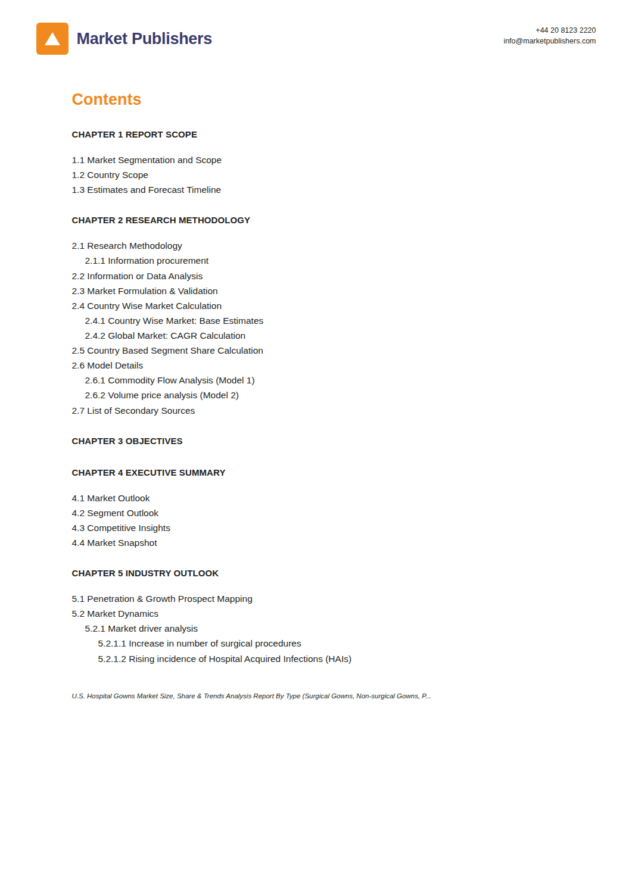Market Publishers
+44 20 8123 2220
info@marketpublishers.com
Contents
CHAPTER 1 REPORT SCOPE
1.1 Market Segmentation and Scope
1.2 Country Scope
1.3 Estimates and Forecast Timeline
CHAPTER 2 RESEARCH METHODOLOGY
2.1 Research Methodology
2.1.1 Information procurement
2.2 Information or Data Analysis
2.3 Market Formulation & Validation
2.4 Country Wise Market Calculation
2.4.1 Country Wise Market: Base Estimates
2.4.2 Global Market: CAGR Calculation
2.5 Country Based Segment Share Calculation
2.6 Model Details
2.6.1 Commodity Flow Analysis (Model 1)
2.6.2 Volume price analysis (Model 2)
2.7 List of Secondary Sources
CHAPTER 3 OBJECTIVES
CHAPTER 4 EXECUTIVE SUMMARY
4.1 Market Outlook
4.2 Segment Outlook
4.3 Competitive Insights
4.4 Market Snapshot
CHAPTER 5 INDUSTRY OUTLOOK
5.1 Penetration & Growth Prospect Mapping
5.2 Market Dynamics
5.2.1 Market driver analysis
5.2.1.1 Increase in number of surgical procedures
5.2.1.2 Rising incidence of Hospital Acquired Infections (HAIs)
U.S. Hospital Gowns Market Size, Share & Trends Analysis Report By Type (Surgical Gowns, Non-surgical Gowns, P...